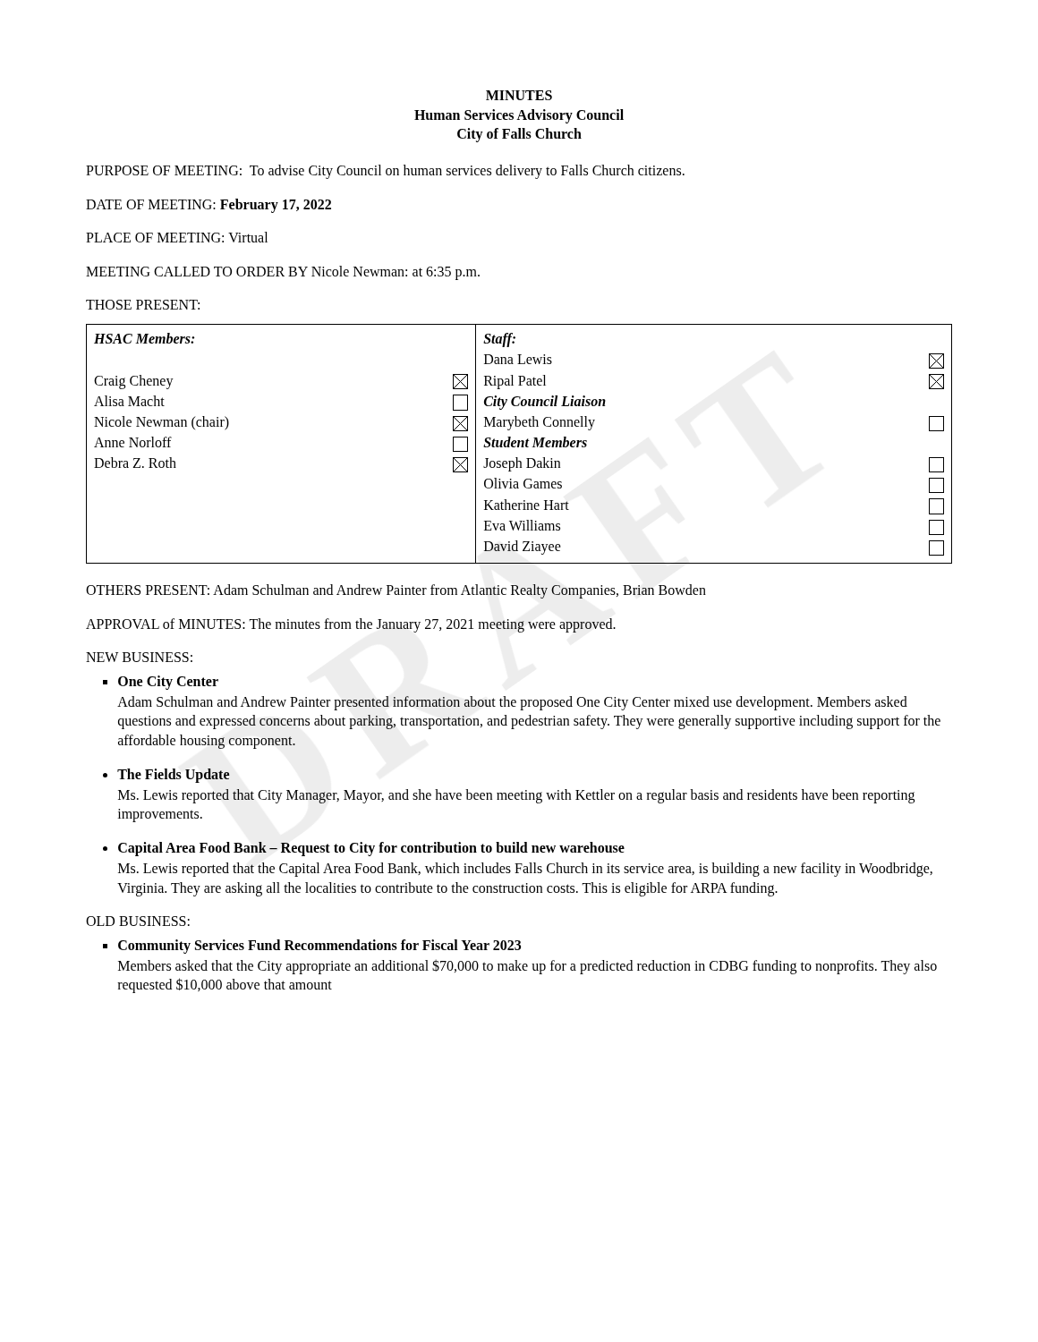MINUTES
Human Services Advisory Council
City of Falls Church
PURPOSE OF MEETING: To advise City Council on human services delivery to Falls Church citizens.
DATE OF MEETING: February 17, 2022
PLACE OF MEETING: Virtual
MEETING CALLED TO ORDER BY Nicole Newman: at 6:35 p.m.
THOSE PRESENT:
| / HSAC Members: / / Craig Cheney / / / Alisa Macht / / / Nicole Newman (chair) / / / Anne Norloff / / / Debra Z. Roth / / | / Staff: / / Dana Lewis / / / Ripal Patel / / / City Council Liaison / / Marybeth Connelly / / / Student Members / / Joseph Dakin / / / Olivia Games / / / Katherine Hart / / / Eva Williams / / / David Ziayee / / |
OTHERS PRESENT: Adam Schulman and Andrew Painter from Atlantic Realty Companies, Brian Bowden
APPROVAL of MINUTES: The minutes from the January 27, 2021 meeting were approved.
NEW BUSINESS:
One City Center Adam Schulman and Andrew Painter presented information about the proposed One City Center mixed use development. Members asked questions and expressed concerns about parking, transportation, and pedestrian safety. They were generally supportive including support for the affordable housing component.
The Fields Update Ms. Lewis reported that City Manager, Mayor, and she have been meeting with Kettler on a regular basis and residents have been reporting improvements.
Capital Area Food Bank – Request to City for contribution to build new warehouse Ms. Lewis reported that the Capital Area Food Bank, which includes Falls Church in its service area, is building a new facility in Woodbridge, Virginia. They are asking all the localities to contribute to the construction costs. This is eligible for ARPA funding.
OLD BUSINESS:
Community Services Fund Recommendations for Fiscal Year 2023 Members asked that the City appropriate an additional $70,000 to make up for a predicted reduction in CDBG funding to nonprofits. They also requested $10,000 above that amount